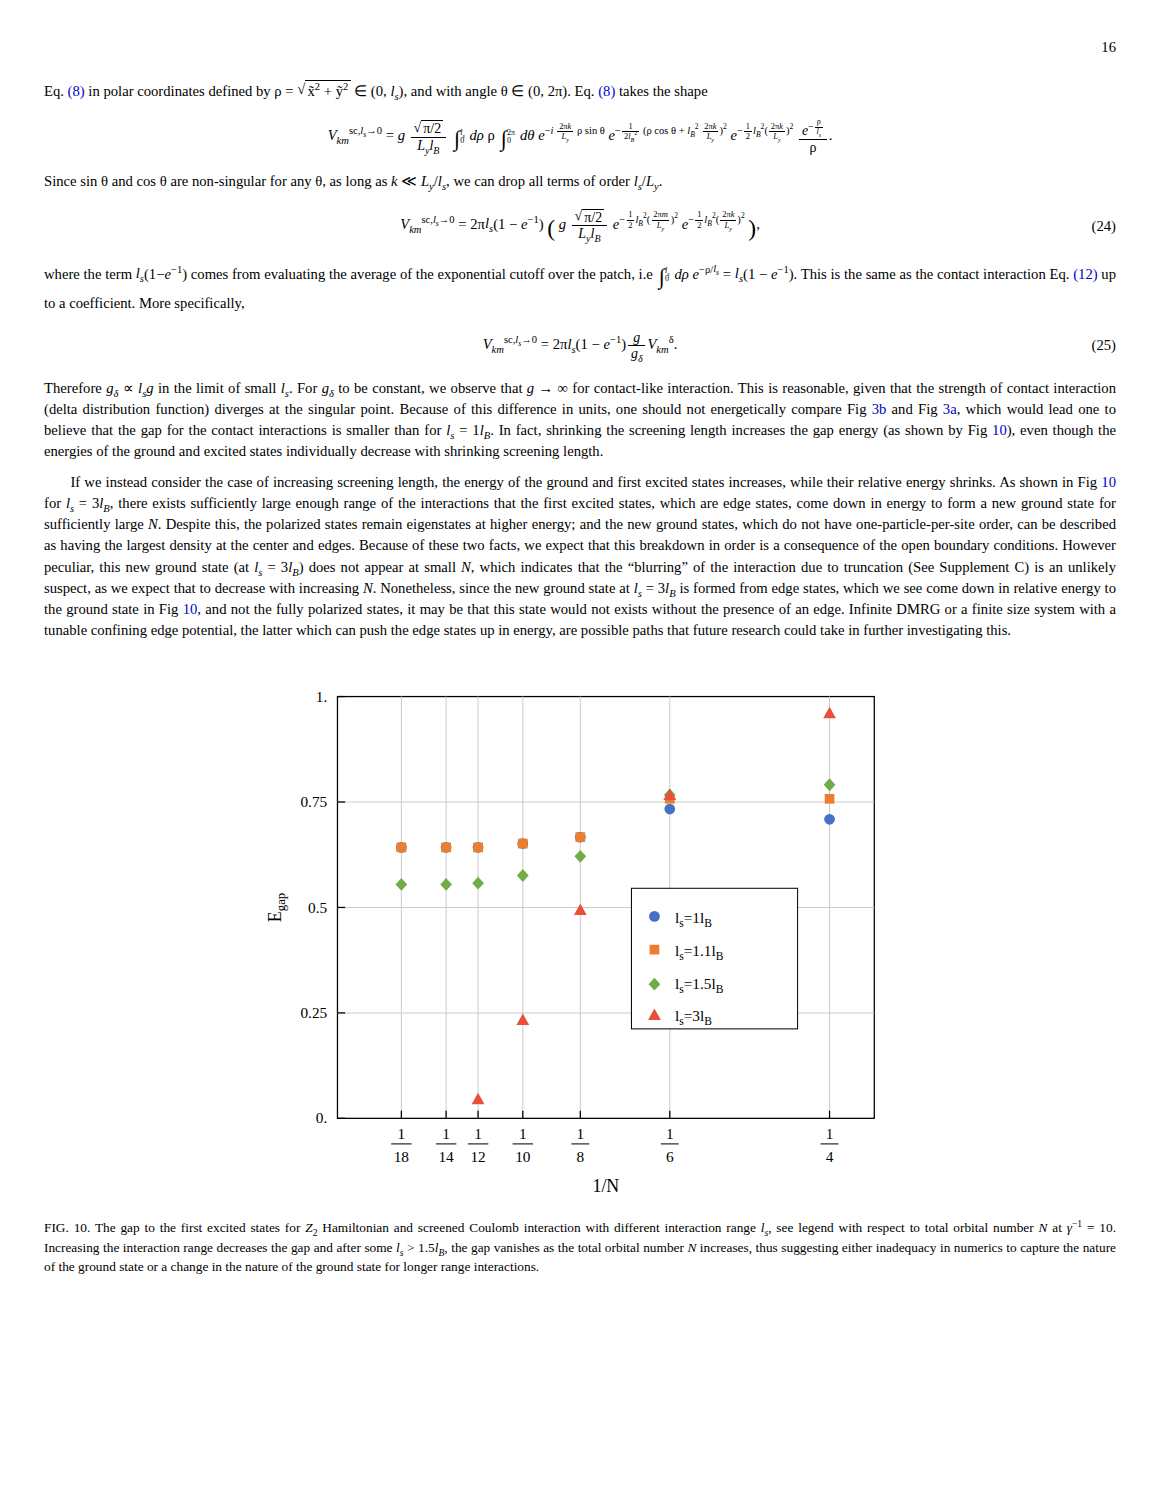16
Eq. (8) in polar coordinates defined by ρ = x̃2 + ỹ2 ∈ (0, ls), and with angle θ ∈ (0, 2π). Eq. (8) takes the shape
Vkmsc,ls→0 = g π/2 LylB ∫ls 0 dρ ρ ∫2π 0 dθ e−i 2πk Ly ρ sin θ e−12lB2 (ρ cos θ + lB2 2πk Ly)2 e−12 lB2(2πk Ly)2 e−ρls ρ.
Since sin θ and cos θ are non-singular for any θ, as long as k ≪ Ly/ls, we can drop all terms of order ls/Ly.
Vkmsc,ls→0 = 2πls(1 − e−1) ( g π/2 LylB e−12 lB2(2πm Ly)2 e−12 lB2(2πk Ly)2 ), (24)
where the term ls(1−e−1) comes from evaluating the average of the exponential cutoff over the patch, i.e ∫ls 0 dρ e−ρ/ls = ls(1 − e−1). This is the same as the contact interaction Eq. (12) up to a coefficient. More specifically,
Vkmsc,ls→0 = 2πls(1 − e−1)ggδ Vkmδ. (25)
Therefore gδ ∝ lsg in the limit of small ls. For gδ to be constant, we observe that g → ∞ for contact-like interaction. This is reasonable, given that the strength of contact interaction (delta distribution function) diverges at the singular point. Because of this difference in units, one should not energetically compare Fig 3b and Fig 3a, which would lead one to believe that the gap for the contact interactions is smaller than for ls = 1lB. In fact, shrinking the screening length increases the gap energy (as shown by Fig 10), even though the energies of the ground and excited states individually decrease with shrinking screening length.
If we instead consider the case of increasing screening length, the energy of the ground and first excited states increases, while their relative energy shrinks. As shown in Fig 10 for ls = 3lB, there exists sufficiently large enough range of the interactions that the first excited states, which are edge states, come down in energy to form a new ground state for sufficiently large N. Despite this, the polarized states remain eigenstates at higher energy; and the new ground states, which do not have one-particle-per-site order, can be described as having the largest density at the center and edges. Because of these two facts, we expect that this breakdown in order is a consequence of the open boundary conditions. However peculiar, this new ground state (at ls = 3lB) does not appear at small N, which indicates that the “blurring” of the interaction due to truncation (See Supplement C) is an unlikely suspect, as we expect that to decrease with increasing N. Nonetheless, since the new ground state at ls = 3lB is formed from edge states, which we see come down in relative energy to the ground state in Fig 10, and not the fully polarized states, it may be that this state would not exists without the presence of an edge. Infinite DMRG or a finite size system with a tunable confining edge potential, the latter which can push the edge states up in energy, are possible paths that future research could take in further investigating this.
1. 0.75 0.5 0.25 0. Egap 118 114 112 110 18 16 14 1/N ls=1lB ls=1.1lB ls=1.5lB ls=3lB
FIG. 10. The gap to the first excited states for Z2 Hamiltonian and screened Coulomb interaction with different interaction range ls, see legend with respect to total orbital number N at γ−1 = 10. Increasing the interaction range decreases the gap and after some ls > 1.5lB, the gap vanishes as the total orbital number N increases, thus suggesting either inadequacy in numerics to capture the nature of the ground state or a change in the nature of the ground state for longer range interactions.